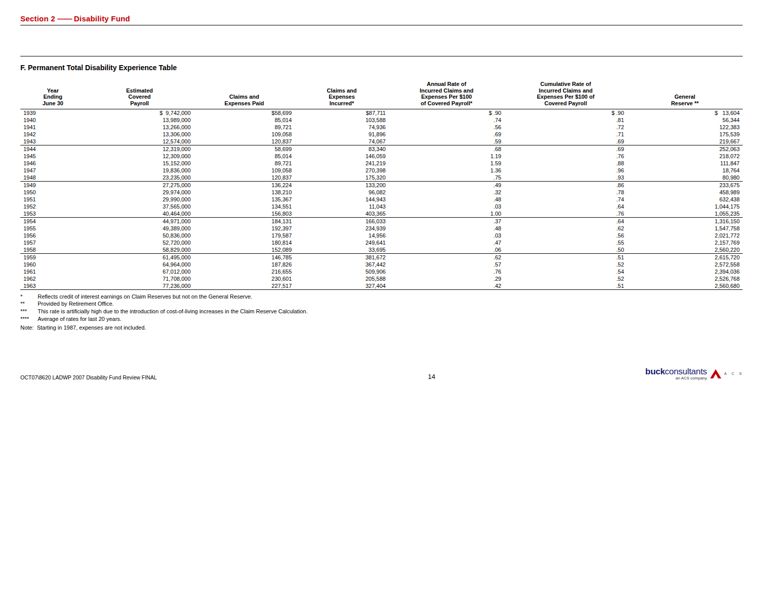Section 2 —— Disability Fund
F. Permanent Total Disability Experience Table
| Year Ending June 30 | Estimated Covered Payroll | Claims and Expenses Paid | Claims and Expenses Incurred* | Annual Rate of Incurred Claims and Expenses Per $100 of Covered Payroll* | Cumulative Rate of Incurred Claims and Expenses Per $100 of Covered Payroll | General Reserve ** |
| --- | --- | --- | --- | --- | --- | --- |
| 1939 | $ 9,742,000 | $58,699 | $87,711 | $ .90 | $ .90 | $ 13,604 |
| 1940 | 13,989,000 | 85,014 | 103,588 | .74 | .81 | 56,344 |
| 1941 | 13,266,000 | 89,721 | 74,936 | .56 | .72 | 122,383 |
| 1942 | 13,306,000 | 109,058 | 91,896 | .69 | .71 | 175,539 |
| 1943 | 12,574,000 | 120,837 | 74,067 | .59 | .69 | 219,667 |
| 1944 | 12,319,000 | 58,699 | 83,340 | .68 | .69 | 252,063 |
| 1945 | 12,309,000 | 85,014 | 146,059 | 1.19 | .76 | 218,072 |
| 1946 | 15,152,000 | 89,721 | 241,219 | 1.59 | .88 | 111,847 |
| 1947 | 19,836,000 | 109,058 | 270,398 | 1.36 | .96 | 18,764 |
| 1948 | 23,235,000 | 120,837 | 175,320 | .75 | .93 | 80,980 |
| 1949 | 27,275,000 | 136,224 | 133,200 | .49 | .86 | 233,675 |
| 1950 | 29,974,000 | 138,210 | 96,082 | .32 | .78 | 458,989 |
| 1951 | 29,990,000 | 135,367 | 144,943 | .48 | .74 | 632,438 |
| 1952 | 37,565,000 | 134,551 | 11,043 | .03 | .64 | 1,044,175 |
| 1953 | 40,464,000 | 156,803 | 403,365 | 1.00 | .76 | 1,055,235 |
| 1954 | 44,971,000 | 184,131 | 166,033 | .37 | .64 | 1,316,150 |
| 1955 | 49,389,000 | 192,397 | 234,939 | .48 | .62 | 1,547,758 |
| 1956 | 50,836,000 | 179,587 | 14,956 | .03 | .56 | 2,021,772 |
| 1957 | 52,720,000 | 180,814 | 249,641 | .47 | .55 | 2,157,769 |
| 1958 | 58,829,000 | 152,089 | 33,695 | .06 | .50 | 2,560,220 |
| 1959 | 61,495,000 | 146,785 | 381,672 | .62 | .51 | 2,615,720 |
| 1960 | 64,964,000 | 187,826 | 367,442 | .57 | .52 | 2,572,558 |
| 1961 | 67,012,000 | 216,655 | 509,906 | .76 | .54 | 2,394,036 |
| 1962 | 71,708,000 | 230,601 | 205,588 | .29 | .52 | 2,526,768 |
| 1963 | 77,236,000 | 227,517 | 327,404 | .42 | .51 | 2,560,680 |
*Reflects credit of interest earnings on Claim Reserves but not on the General Reserve.
**Provided by Retirement Office.
***This rate is artificially high due to the introduction of cost-of-living increases in the Claim Reserve Calculation.
****Average of rates for last 20 years.
Note: Starting in 1987, expenses are not included.
OCT07\8620 LADWP 2007 Disability Fund Review FINAL
14
buck consultants
an ACS company
A C S